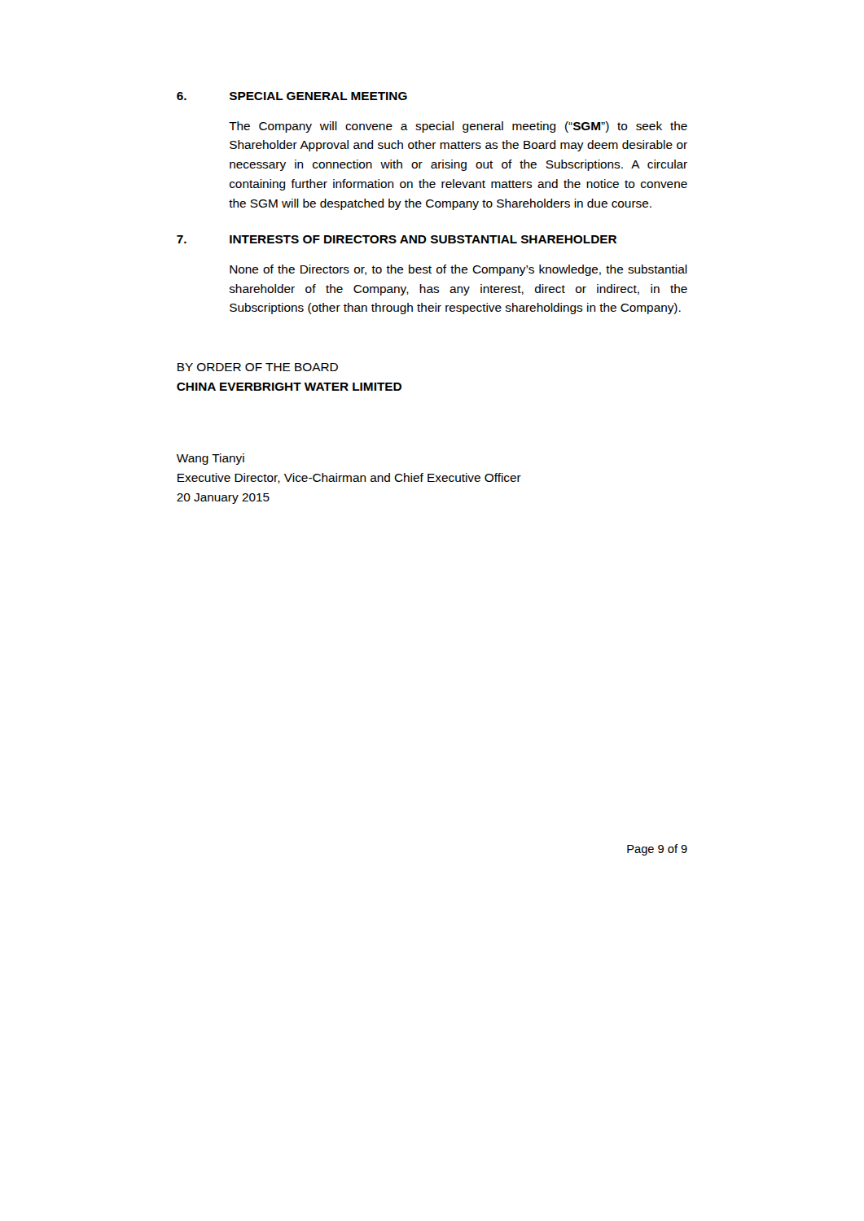6. SPECIAL GENERAL MEETING
The Company will convene a special general meeting (“SGM”) to seek the Shareholder Approval and such other matters as the Board may deem desirable or necessary in connection with or arising out of the Subscriptions. A circular containing further information on the relevant matters and the notice to convene the SGM will be despatched by the Company to Shareholders in due course.
7. INTERESTS OF DIRECTORS AND SUBSTANTIAL SHAREHOLDER
None of the Directors or, to the best of the Company’s knowledge, the substantial shareholder of the Company, has any interest, direct or indirect, in the Subscriptions (other than through their respective shareholdings in the Company).
BY ORDER OF THE BOARD
CHINA EVERBRIGHT WATER LIMITED
Wang Tianyi
Executive Director, Vice-Chairman and Chief Executive Officer
20 January 2015
Page 9 of 9